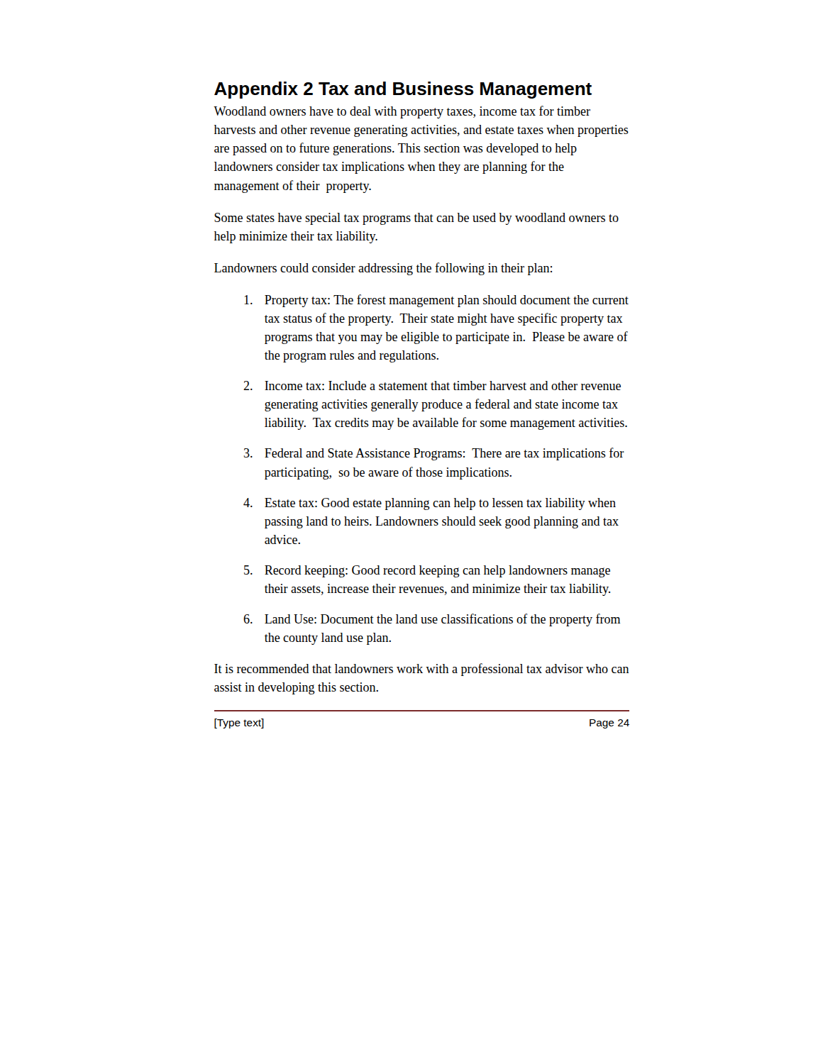Appendix 2 Tax and Business Management
Woodland owners have to deal with property taxes, income tax for timber harvests and other revenue generating activities, and estate taxes when properties are passed on to future generations. This section was developed to help landowners consider tax implications when they are planning for the management of their property.
Some states have special tax programs that can be used by woodland owners to help minimize their tax liability.
Landowners could consider addressing the following in their plan:
Property tax: The forest management plan should document the current tax status of the property. Their state might have specific property tax programs that you may be eligible to participate in. Please be aware of the program rules and regulations.
Income tax: Include a statement that timber harvest and other revenue generating activities generally produce a federal and state income tax liability. Tax credits may be available for some management activities.
Federal and State Assistance Programs: There are tax implications for participating, so be aware of those implications.
Estate tax: Good estate planning can help to lessen tax liability when passing land to heirs. Landowners should seek good planning and tax advice.
Record keeping: Good record keeping can help landowners manage their assets, increase their revenues, and minimize their tax liability.
Land Use: Document the land use classifications of the property from the county land use plan.
It is recommended that landowners work with a professional tax advisor who can assist in developing this section.
[Type text] Page 24